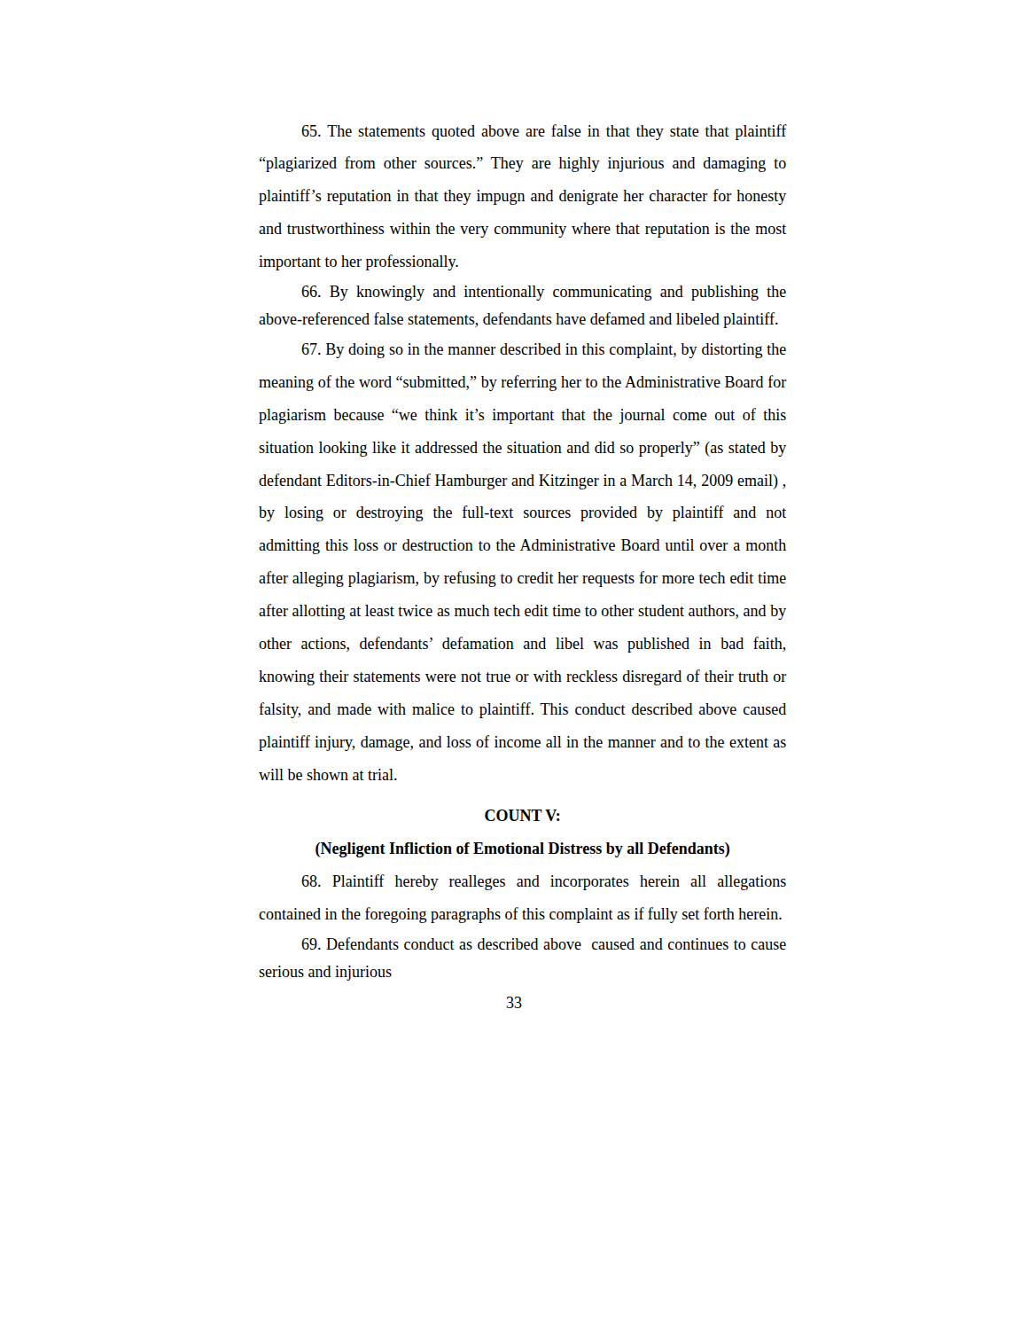65. The statements quoted above are false in that they state that plaintiff “plagiarized from other sources.” They are highly injurious and damaging to plaintiff’s reputation in that they impugn and denigrate her character for honesty and trustworthiness within the very community where that reputation is the most important to her professionally.
66. By knowingly and intentionally communicating and publishing the above-referenced false statements, defendants have defamed and libeled plaintiff.
67. By doing so in the manner described in this complaint, by distorting the meaning of the word “submitted,” by referring her to the Administrative Board for plagiarism because “we think it’s important that the journal come out of this situation looking like it addressed the situation and did so properly” (as stated by defendant Editors-in-Chief Hamburger and Kitzinger in a March 14, 2009 email) , by losing or destroying the full-text sources provided by plaintiff and not admitting this loss or destruction to the Administrative Board until over a month after alleging plagiarism, by refusing to credit her requests for more tech edit time after allotting at least twice as much tech edit time to other student authors, and by other actions, defendants’ defamation and libel was published in bad faith, knowing their statements were not true or with reckless disregard of their truth or falsity, and made with malice to plaintiff. This conduct described above caused plaintiff injury, damage, and loss of income all in the manner and to the extent as will be shown at trial.
COUNT V:
(Negligent Infliction of Emotional Distress by all Defendants)
68. Plaintiff hereby realleges and incorporates herein all allegations contained in the foregoing paragraphs of this complaint as if fully set forth herein.
69. Defendants conduct as described above caused and continues to cause serious and injurious
33